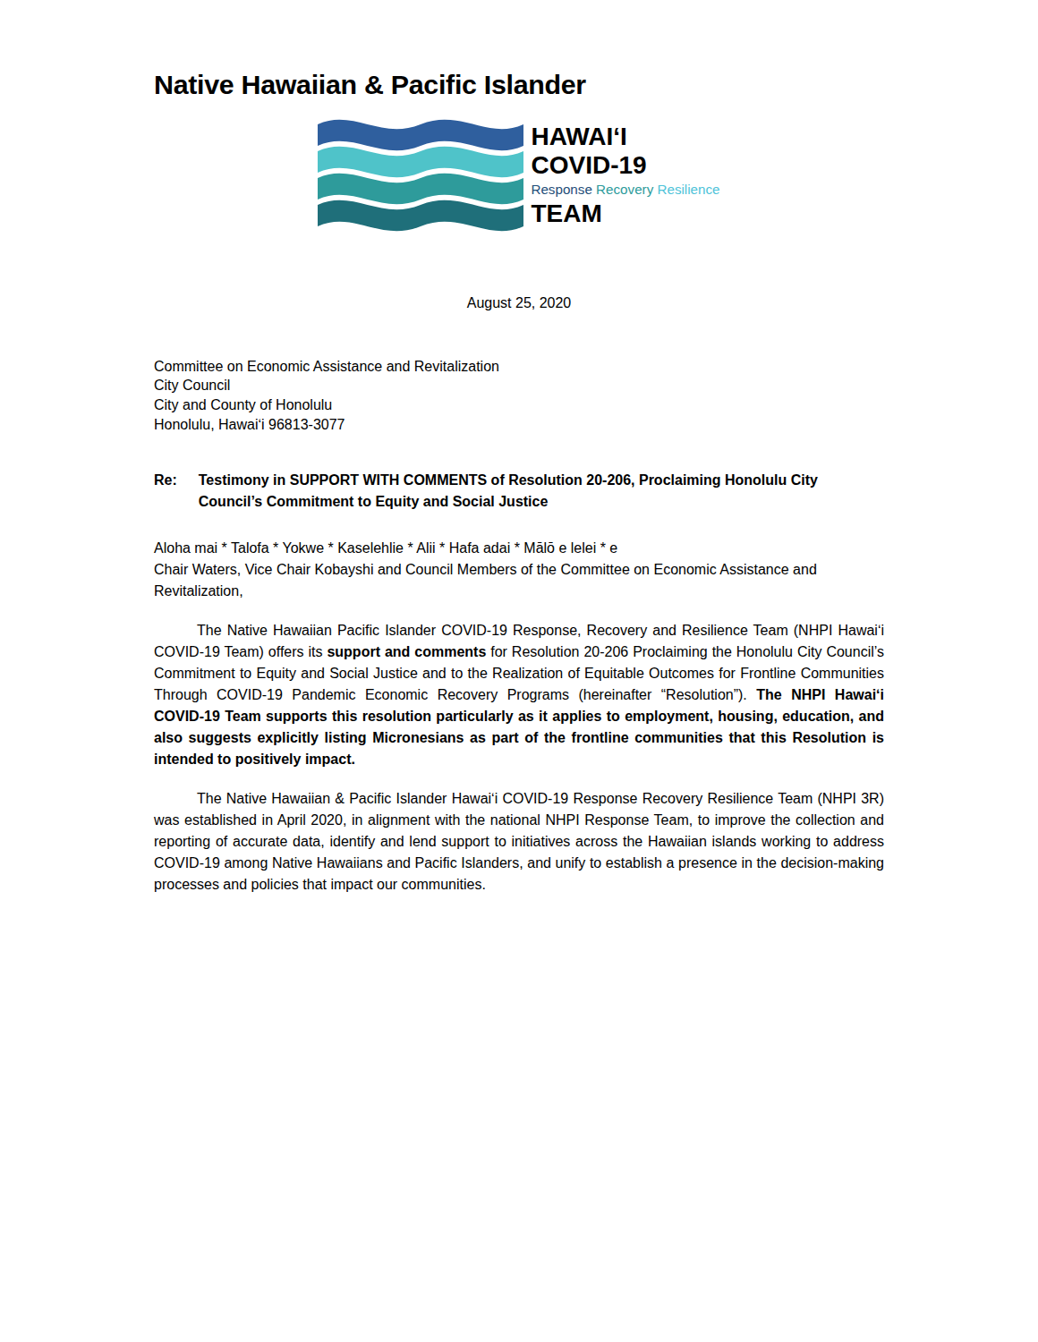Native Hawaiian & Pacific Islander
HAWAIʻI COVID-19 Response Recovery Resilience TEAM
August 25, 2020
Committee on Economic Assistance and Revitalization
City Council
City and County of Honolulu
Honolulu, Hawaiʻi 96813-3077
Re: Testimony in SUPPORT WITH COMMENTS of Resolution 20-206, Proclaiming Honolulu City Council’s Commitment to Equity and Social Justice
Aloha mai * Talofa * Yokwe * Kaselehlie * Alii * Hafa adai * Mālō e lelei * e
Chair Waters, Vice Chair Kobayshi and Council Members of the Committee on Economic Assistance and Revitalization,
The Native Hawaiian Pacific Islander COVID-19 Response, Recovery and Resilience Team (NHPI Hawaiʻi COVID-19 Team) offers its support and comments for Resolution 20-206 Proclaiming the Honolulu City Council’s Commitment to Equity and Social Justice and to the Realization of Equitable Outcomes for Frontline Communities Through COVID-19 Pandemic Economic Recovery Programs (hereinafter “Resolution”). The NHPI Hawaiʻi COVID-19 Team supports this resolution particularly as it applies to employment, housing, education, and also suggests explicitly listing Micronesians as part of the frontline communities that this Resolution is intended to positively impact.
The Native Hawaiian & Pacific Islander Hawaiʻi COVID-19 Response Recovery Resilience Team (NHPI 3R) was established in April 2020, in alignment with the national NHPI Response Team, to improve the collection and reporting of accurate data, identify and lend support to initiatives across the Hawaiian islands working to address COVID-19 among Native Hawaiians and Pacific Islanders, and unify to establish a presence in the decision-making processes and policies that impact our communities.